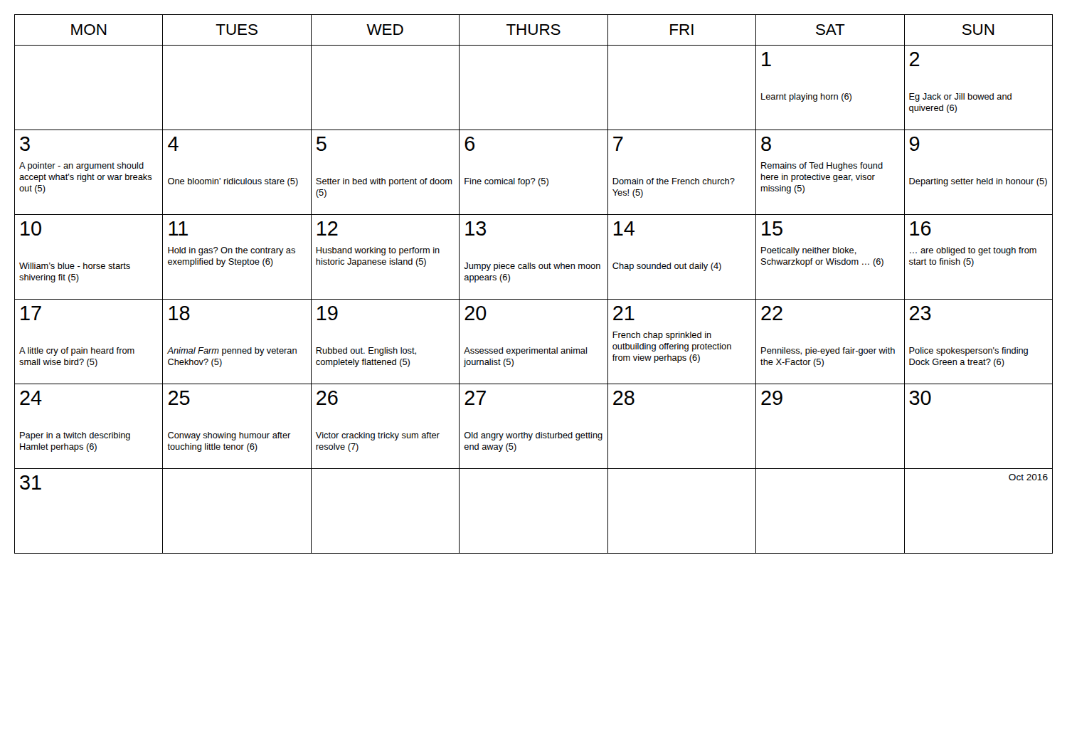| MON | TUES | WED | THURS | FRI | SAT | SUN |
| --- | --- | --- | --- | --- | --- | --- |
| | | | | | 1 Learnt playing horn (6) | 2 Eg Jack or Jill bowed and quivered (6) |
| 3 A pointer - an argument should accept what's right or war breaks out (5) | 4 One bloomin' ridiculous stare (5) | 5 Setter in bed with portent of doom (5) | 6 Fine comical fop? (5) | 7 Domain of the French church? Yes! (5) | 8 Remains of Ted Hughes found here in protective gear, visor missing (5) | 9 Departing setter held in honour (5) |
| 10 William’s blue - horse starts shivering fit (5) | 11 Hold in gas? On the contrary as exemplified by Steptoe (6) | 12 Husband working to perform in historic Japanese island (5) | 13 Jumpy piece calls out when moon appears (6) | 14 Chap sounded out daily (4) | 15 Poetically neither bloke, Schwarzkopf or Wisdom … (6) | 16 … are obliged to get tough from start to finish (5) |
| 17 A little cry of pain heard from small wise bird? (5) | 18 Animal Farm penned by veteran Chekhov? (5) | 19 Rubbed out. English lost, completely flattened (5) | 20 Assessed experimental animal journalist (5) | 21 French chap sprinkled in outbuilding offering protection from view perhaps (6) | 22 Penniless, pie-eyed fair-goer with the X-Factor (5) | 23 Police spokesperson's finding Dock Green a treat? (6) |
| 24 Paper in a twitch describing Hamlet perhaps (6) | 25 Conway showing humour after touching little tenor (6) | 26 Victor cracking tricky sum after resolve (7) | 27 Old angry worthy disturbed getting end away (5) | 28 | 29 | 30 |
| 31 | | | | | | Oct 2016 |